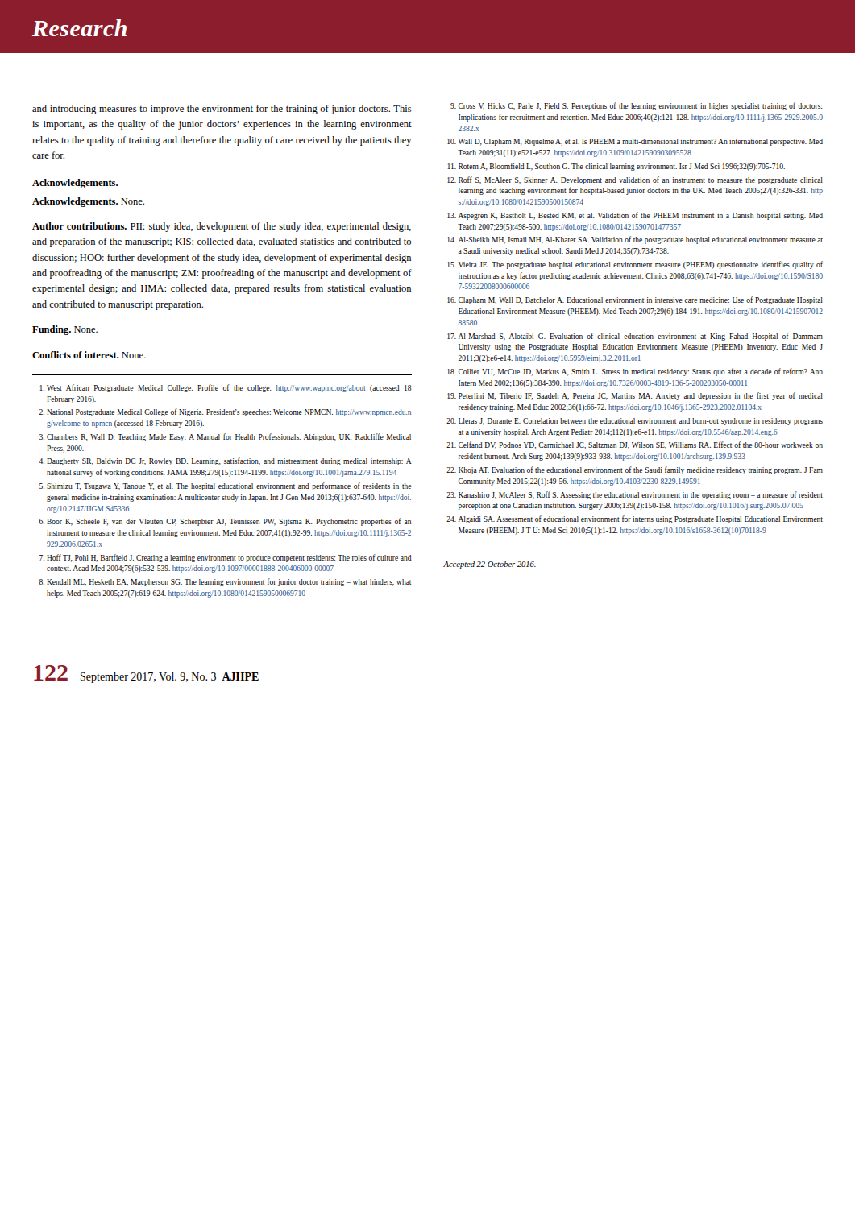Research
and introducing measures to improve the environment for the training of junior doctors. This is important, as the quality of the junior doctors’ experiences in the learning environment relates to the quality of training and therefore the quality of care received by the patients they care for.
Acknowledgements.
Acknowledgements. None.
Author contributions. PII: study idea, development of the study idea, experimental design, and preparation of the manuscript; KIS: collected data, evaluated statistics and contributed to discussion; HOO: further development of the study idea, development of experimental design and proofreading of the manuscript; ZM: proofreading of the manuscript and development of experimental design; and HMA: collected data, prepared results from statistical evaluation and contributed to manuscript preparation.
Funding. None.
Conflicts of interest. None.
West African Postgraduate Medical College. Profile of the college. http://www.wapmc.org/about (accessed 18 February 2016).
National Postgraduate Medical College of Nigeria. President’s speeches: Welcome NPMCN. http://www.npmcn.edu.ng/welcome-to-npmcn (accessed 18 February 2016).
Chambers R, Wall D. Teaching Made Easy: A Manual for Health Professionals. Abingdon, UK: Radcliffe Medical Press, 2000.
Daugherty SR, Baldwin DC Jr, Rowley BD. Learning, satisfaction, and mistreatment during medical internship: A national survey of working conditions. JAMA 1998;279(15):1194-1199. https://doi.org/10.1001/jama.279.15.1194
Shimizu T, Tsugawa Y, Tanoue Y, et al. The hospital educational environment and performance of residents in the general medicine in-training examination: A multicenter study in Japan. Int J Gen Med 2013;6(1):637-640. https://doi.org/10.2147/IJGM.S45336
Boor K, Scheele F, van der Vleuten CP, Scherpbier AJ, Teunissen PW, Sijtsma K. Psychometric properties of an instrument to measure the clinical learning environment. Med Educ 2007;41(1):92-99. https://doi.org/10.1111/j.1365-2929.2006.02651.x
Hoff TJ, Pohl H, Bartfield J. Creating a learning environment to produce competent residents: The roles of culture and context. Acad Med 2004;79(6):532-539. https://doi.org/10.1097/00001888-200406000-00007
Kendall ML, Hesketh EA, Macpherson SG. The learning environment for junior doctor training – what hinders, what helps. Med Teach 2005;27(7):619-624. https://doi.org/10.1080/01421590500069710
Cross V, Hicks C, Parle J, Field S. Perceptions of the learning environment in higher specialist training of doctors: Implications for recruitment and retention. Med Educ 2006;40(2):121-128. https://doi.org/10.1111/j.1365-2929.2005.02382.x
Wall D, Clapham M, Riquelme A, et al. Is PHEEM a multi-dimensional instrument? An international perspective. Med Teach 2009;31(11):e521-e527. https://doi.org/10.3109/01421590903095528
Rotem A, Bloomfield L, Southon G. The clinical learning environment. Isr J Med Sci 1996;32(9):705-710.
Roff S, McAleer S, Skinner A. Development and validation of an instrument to measure the postgraduate clinical learning and teaching environment for hospital-based junior doctors in the UK. Med Teach 2005;27(4):326-331. https://doi.org/10.1080/01421590500150874
Aspegren K, Bastholt L, Bested KM, et al. Validation of the PHEEM instrument in a Danish hospital setting. Med Teach 2007;29(5):498-500. https://doi.org/10.1080/01421590701477357
Al-Sheikh MH, Ismail MH, Al-Khater SA. Validation of the postgraduate hospital educational environment measure at a Saudi university medical school. Saudi Med J 2014;35(7):734-738.
Vieira JE. The postgraduate hospital educational environment measure (PHEEM) questionnaire identifies quality of instruction as a key factor predicting academic achievement. Clinics 2008;63(6):741-746. https://doi.org/10.1590/S1807-59322008000600006
Clapham M, Wall D, Batchelor A. Educational environment in intensive care medicine: Use of Postgraduate Hospital Educational Environment Measure (PHEEM). Med Teach 2007;29(6):184-191. https://doi.org/10.1080/01421590701288580
Al-Marshad S, Alotaibi G. Evaluation of clinical education environment at King Fahad Hospital of Dammam University using the Postgraduate Hospital Education Environment Measure (PHEEM) Inventory. Educ Med J 2011;3(2):e6-e14. https://doi.org/10.5959/eimj.3.2.2011.or1
Collier VU, McCue JD, Markus A, Smith L. Stress in medical residency: Status quo after a decade of reform? Ann Intern Med 2002;136(5):384-390. https://doi.org/10.7326/0003-4819-136-5-200203050-00011
Peterlini M, Tiberio IF, Saadeh A, Pereira JC, Martins MA. Anxiety and depression in the first year of medical residency training. Med Educ 2002;36(1):66-72. https://doi.org/10.1046/j.1365-2923.2002.01104.x
Lleras J, Durante E. Correlation between the educational environment and burn-out syndrome in residency programs at a university hospital. Arch Argent Pediatr 2014;112(1):e6-e11. https://doi.org/10.5546/aap.2014.eng.6
Celfand DV, Podnos YD, Carmichael JC, Saltzman DJ, Wilson SE, Williams RA. Effect of the 80-hour workweek on resident burnout. Arch Surg 2004;139(9):933-938. https://doi.org/10.1001/archsurg.139.9.933
Khoja AT. Evaluation of the educational environment of the Saudi family medicine residency training program. J Fam Community Med 2015;22(1):49-56. https://doi.org/10.4103/2230-8229.149591
Kanashiro J, McAleer S, Roff S. Assessing the educational environment in the operating room – a measure of resident perception at one Canadian institution. Surgery 2006;139(2):150-158. https://doi.org/10.1016/j.surg.2005.07.005
Algaidi SA. Assessment of educational environment for interns using Postgraduate Hospital Educational Environment Measure (PHEEM). J T U: Med Sci 2010;5(1):1-12. https://doi.org/10.1016/s1658-3612(10)70118-9
Accepted 22 October 2016.
122 September 2017, Vol. 9, No. 3 AJHPE